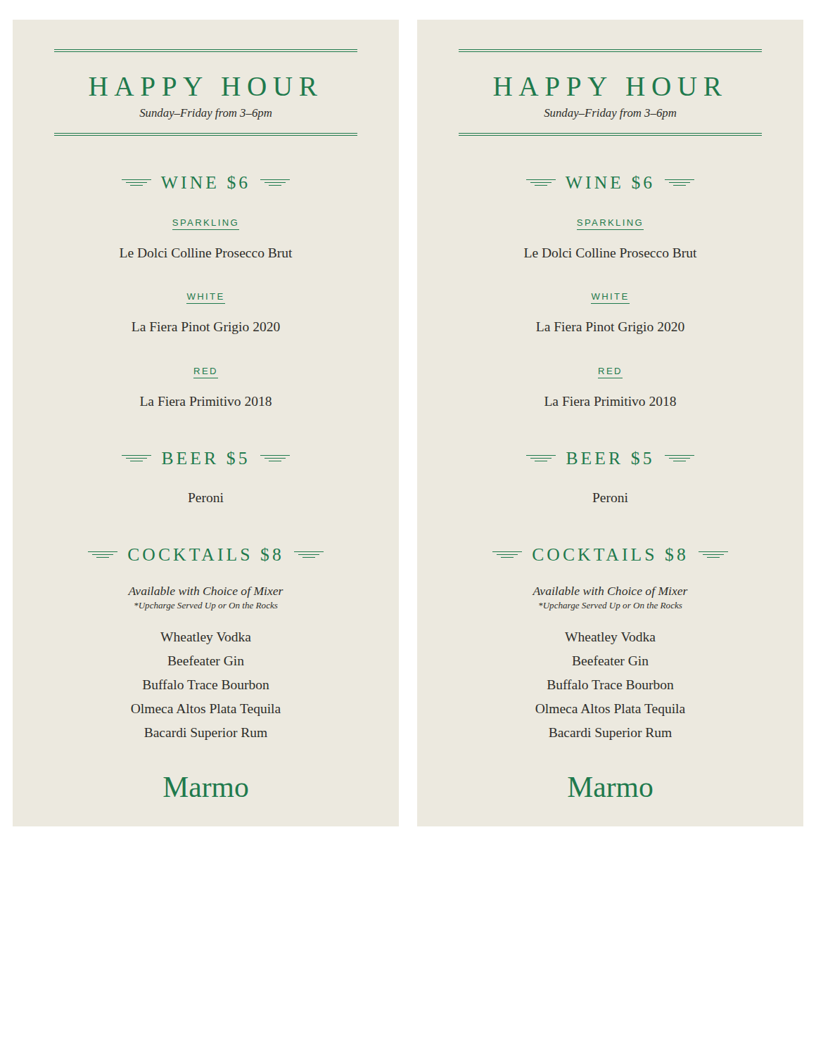Happy Hour
Sunday–Friday from 3–6pm
Wine $6
Sparkling
Le Dolci Colline Prosecco Brut
White
La Fiera Pinot Grigio 2020
Red
La Fiera Primitivo 2018
Beer $5
Peroni
Cocktails $8
Available with Choice of Mixer
*Upcharge Served Up or On the Rocks
Wheatley Vodka
Beefeater Gin
Buffalo Trace Bourbon
Olmeca Altos Plata Tequila
Bacardi Superior Rum
Marmo
Happy Hour
Sunday–Friday from 3–6pm
Wine $6
Sparkling
Le Dolci Colline Prosecco Brut
White
La Fiera Pinot Grigio 2020
Red
La Fiera Primitivo 2018
Beer $5
Peroni
Cocktails $8
Available with Choice of Mixer
*Upcharge Served Up or On the Rocks
Wheatley Vodka
Beefeater Gin
Buffalo Trace Bourbon
Olmeca Altos Plata Tequila
Bacardi Superior Rum
Marmo